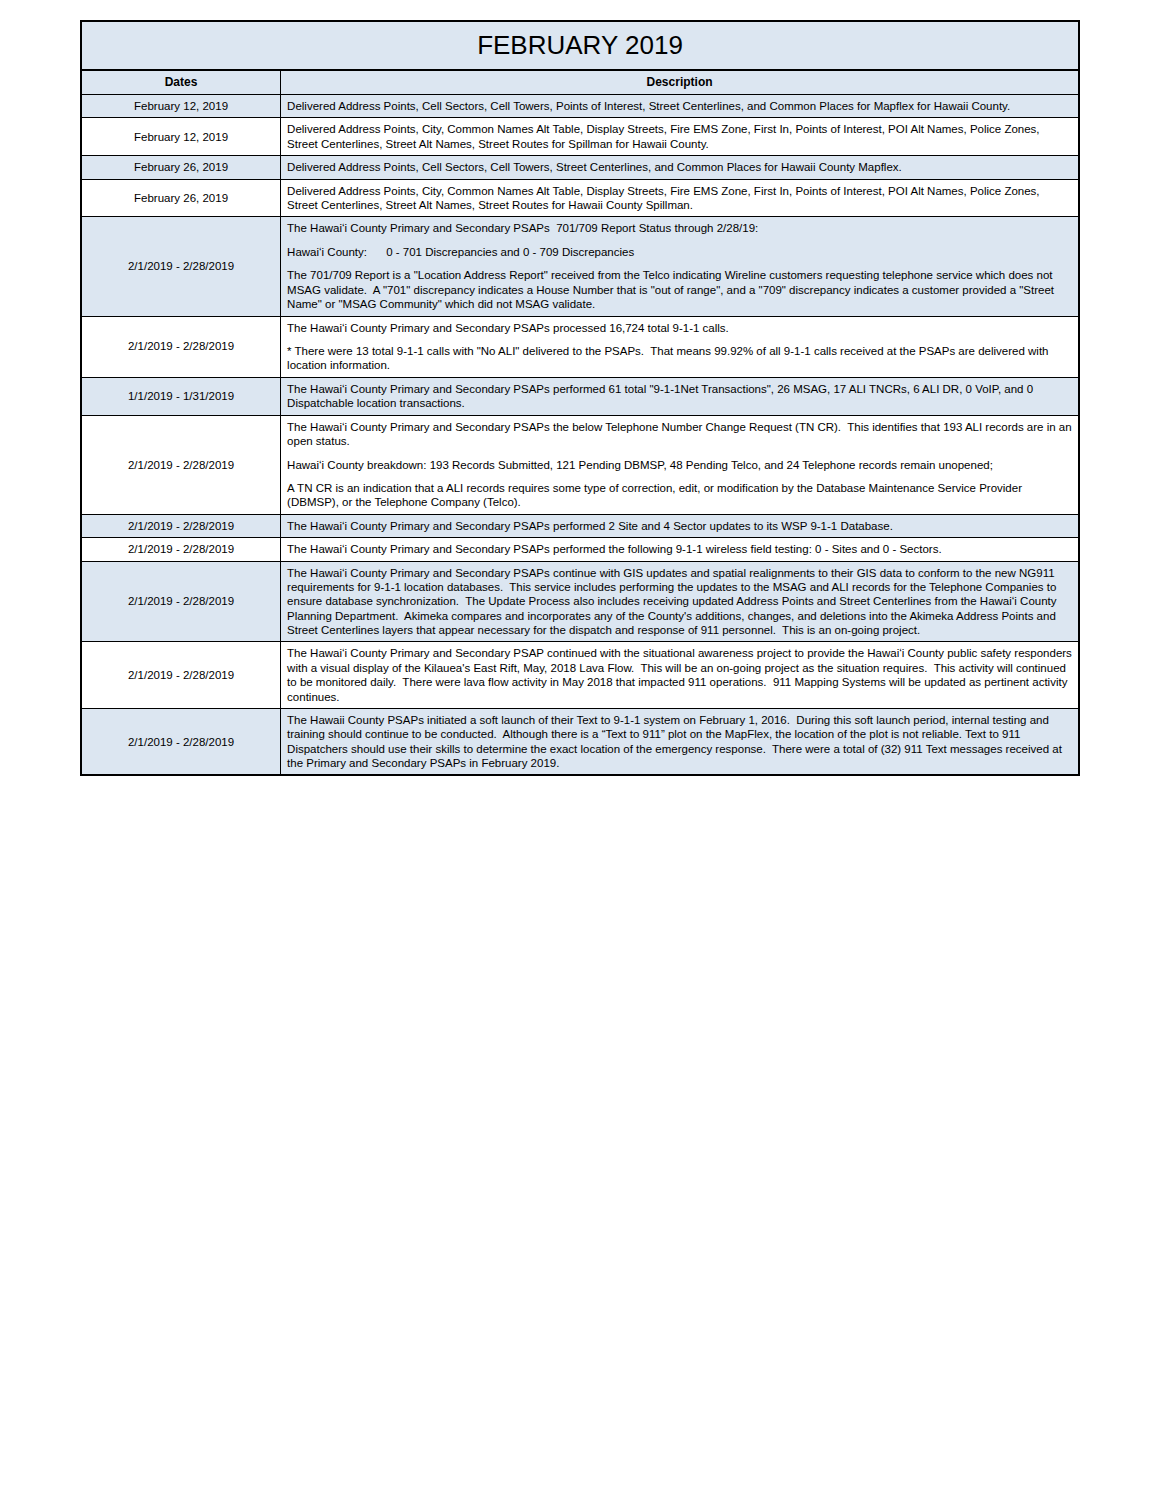FEBRUARY 2019
| Dates | Description |
| --- | --- |
| February 12, 2019 | Delivered Address Points, Cell Sectors, Cell Towers, Points of Interest, Street Centerlines, and Common Places for Mapflex for Hawaii County. |
| February 12, 2019 | Delivered Address Points, City, Common Names Alt Table, Display Streets, Fire EMS Zone, First In, Points of Interest, POI Alt Names, Police Zones, Street Centerlines, Street Alt Names, Street Routes for Spillman for Hawaii County. |
| February 26, 2019 | Delivered Address Points, Cell Sectors, Cell Towers, Street Centerlines, and Common Places for Hawaii County Mapflex. |
| February 26, 2019 | Delivered Address Points, City, Common Names Alt Table, Display Streets, Fire EMS Zone, First In, Points of Interest, POI Alt Names, Police Zones, Street Centerlines, Street Alt Names, Street Routes for Hawaii County Spillman. |
| 2/1/2019 - 2/28/2019 | The Hawaiʻi County Primary and Secondary PSAPs 701/709 Report Status through 2/28/19: Hawaiʻi County: 0 - 701 Discrepancies and 0 - 709 Discrepancies The 701/709 Report is a "Location Address Report" received from the Telco indicating Wireline customers requesting telephone service which does not MSAG validate. A "701" discrepancy indicates a House Number that is "out of range", and a "709" discrepancy indicates a customer provided a "Street Name" or "MSAG Community" which did not MSAG validate. |
| 2/1/2019 - 2/28/2019 | The Hawaiʻi County Primary and Secondary PSAPs processed 16,724 total 9-1-1 calls. * There were 13 total 9-1-1 calls with "No ALI" delivered to the PSAPs. That means 99.92% of all 9-1-1 calls received at the PSAPs are delivered with location information. |
| 1/1/2019 - 1/31/2019 | The Hawaiʻi County Primary and Secondary PSAPs performed 61 total "9-1-1Net Transactions", 26 MSAG, 17 ALI TNCRs, 6 ALI DR, 0 VoIP, and 0 Dispatchable location transactions. |
| 2/1/2019 - 2/28/2019 | The Hawaiʻi County Primary and Secondary PSAPs the below Telephone Number Change Request (TN CR). This identifies that 193 ALI records are in an open status. Hawaiʻi County breakdown: 193 Records Submitted, 121 Pending DBMSP, 48 Pending Telco, and 24 Telephone records remain unopened; A TN CR is an indication that a ALI records requires some type of correction, edit, or modification by the Database Maintenance Service Provider (DBMSP), or the Telephone Company (Telco). |
| 2/1/2019 - 2/28/2019 | The Hawaiʻi County Primary and Secondary PSAPs performed 2 Site and 4 Sector updates to its WSP 9-1-1 Database. |
| 2/1/2019 - 2/28/2019 | The Hawaiʻi County Primary and Secondary PSAPs performed the following 9-1-1 wireless field testing: 0 - Sites and 0 - Sectors. |
| 2/1/2019 - 2/28/2019 | The Hawaiʻi County Primary and Secondary PSAPs continue with GIS updates and spatial realignments to their GIS data to conform to the new NG911 requirements for 9-1-1 location databases. This service includes performing the updates to the MSAG and ALI records for the Telephone Companies to ensure database synchronization. The Update Process also includes receiving updated Address Points and Street Centerlines from the Hawaiʻi County Planning Department. Akimeka compares and incorporates any of the County's additions, changes, and deletions into the Akimeka Address Points and Street Centerlines layers that appear necessary for the dispatch and response of 911 personnel. This is an on-going project. |
| 2/1/2019 - 2/28/2019 | The Hawaiʻi County Primary and Secondary PSAP continued with the situational awareness project to provide the Hawaiʻi County public safety responders with a visual display of the Kilauea's East Rift, May, 2018 Lava Flow. This will be an on-going project as the situation requires. This activity will continued to be monitored daily. There were lava flow activity in May 2018 that impacted 911 operations. 911 Mapping Systems will be updated as pertinent activity continues. |
| 2/1/2019 - 2/28/2019 | The Hawaii County PSAPs initiated a soft launch of their Text to 9-1-1 system on February 1, 2016. During this soft launch period, internal testing and training should continue to be conducted. Although there is a “Text to 911” plot on the MapFlex, the location of the plot is not reliable. Text to 911 Dispatchers should use their skills to determine the exact location of the emergency response. There were a total of (32) 911 Text messages received at the Primary and Secondary PSAPs in February 2019. |